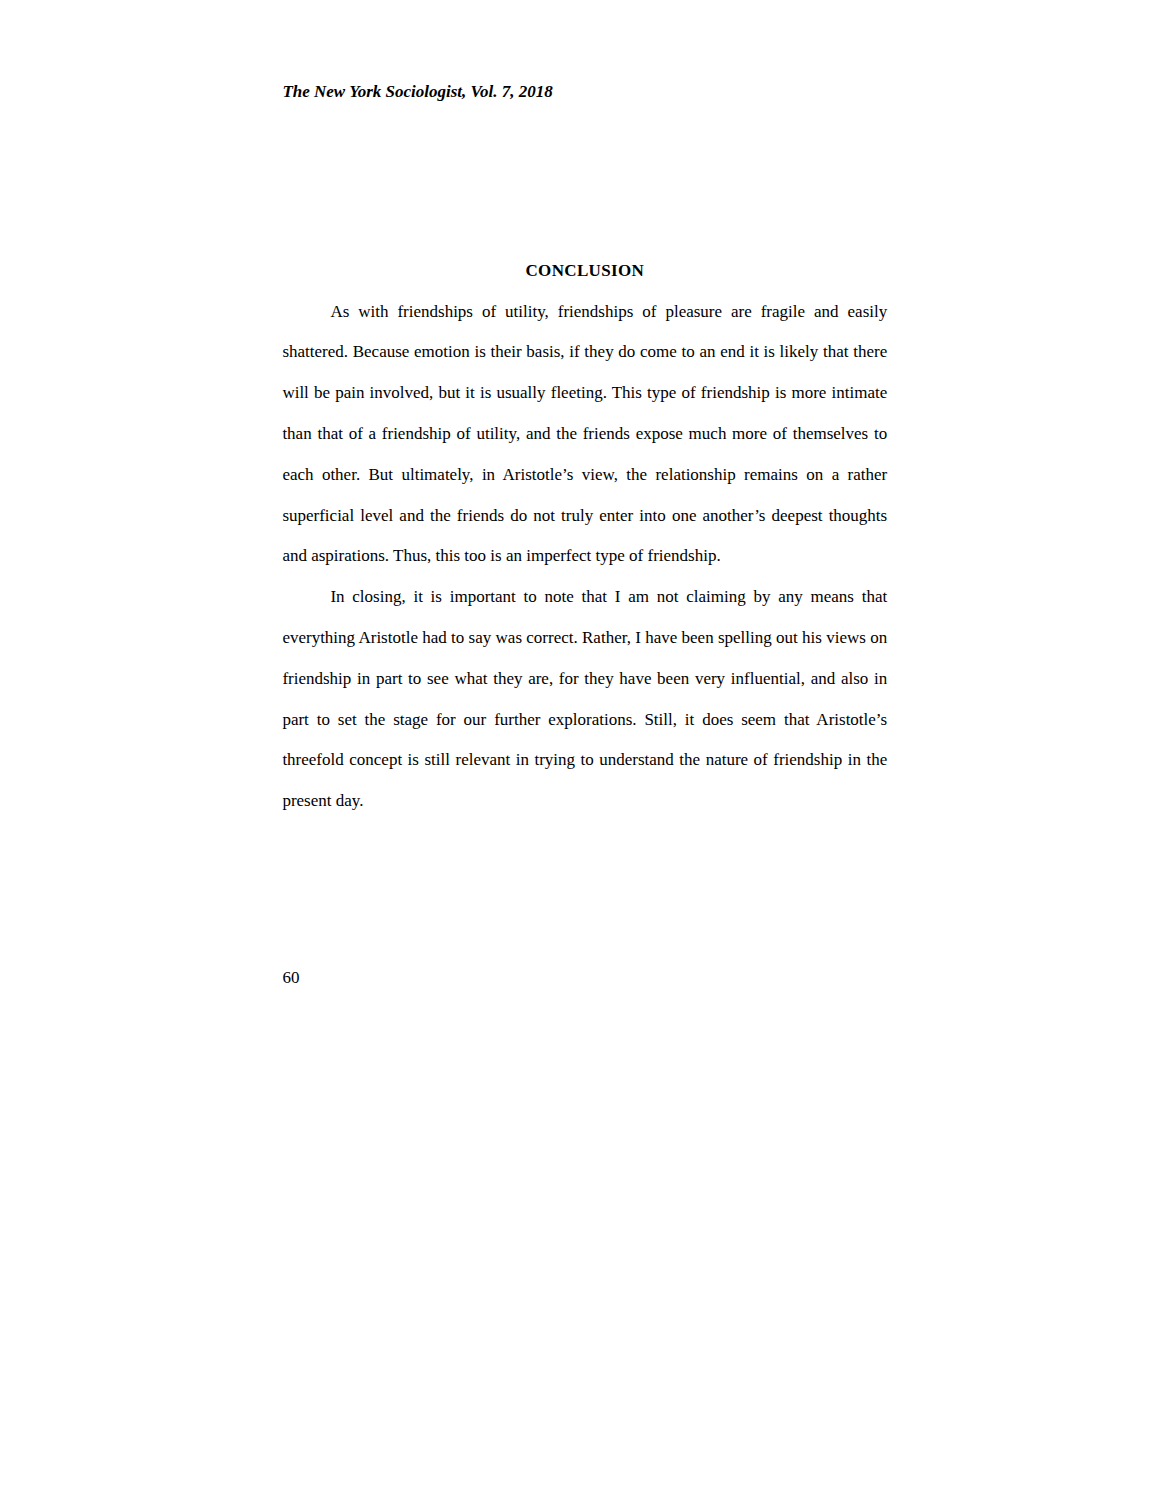The New York Sociologist, Vol. 7, 2018
CONCLUSION
As with friendships of utility, friendships of pleasure are fragile and easily shattered. Because emotion is their basis, if they do come to an end it is likely that there will be pain involved, but it is usually fleeting. This type of friendship is more intimate than that of a friendship of utility, and the friends expose much more of themselves to each other. But ultimately, in Aristotle’s view, the relationship remains on a rather superficial level and the friends do not truly enter into one another’s deepest thoughts and aspirations. Thus, this too is an imperfect type of friendship.
In closing, it is important to note that I am not claiming by any means that everything Aristotle had to say was correct. Rather, I have been spelling out his views on friendship in part to see what they are, for they have been very influential, and also in part to set the stage for our further explorations. Still, it does seem that Aristotle’s threefold concept is still relevant in trying to understand the nature of friendship in the present day.
60